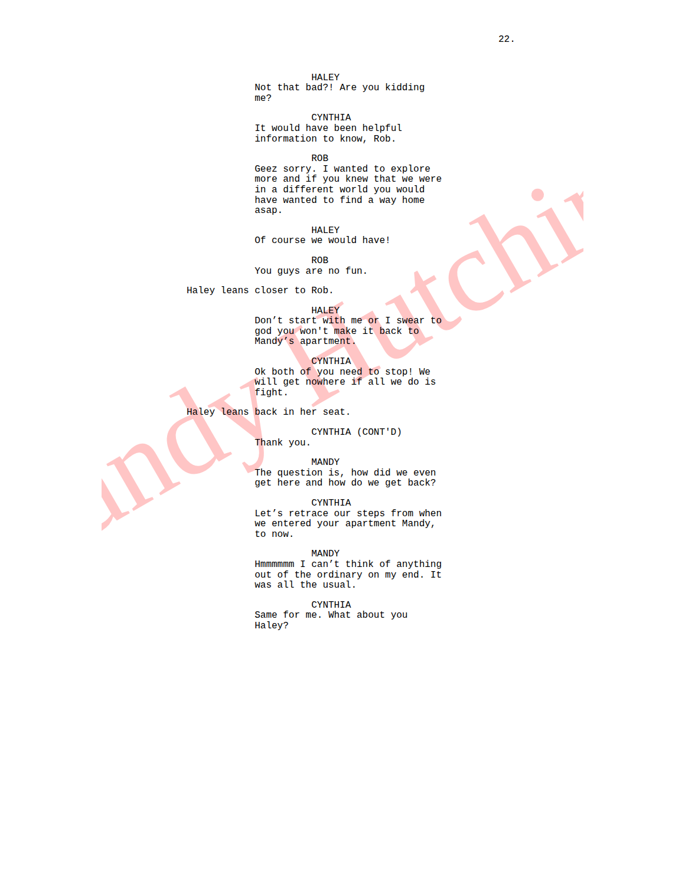22.
Mandy Hutchings
HALEY
Not that bad?! Are you kidding me?
CYNTHIA
It would have been helpful information to know, Rob.
ROB
Geez sorry. I wanted to explore more and if you knew that we were in a different world you would have wanted to find a way home asap.
HALEY
Of course we would have!
ROB
You guys are no fun.
Haley leans closer to Rob.
HALEY
Don’t start with me or I swear to god you won't make it back to Mandy’s apartment.
CYNTHIA
Ok both of you need to stop! We will get nowhere if all we do is fight.
Haley leans back in her seat.
CYNTHIA (CONT'D)
Thank you.
MANDY
The question is, how did we even get here and how do we get back?
CYNTHIA
Let’s retrace our steps from when we entered your apartment Mandy, to now.
MANDY
Hmmmmmm I can’t think of anything out of the ordinary on my end. It was all the usual.
CYNTHIA
Same for me. What about you Haley?